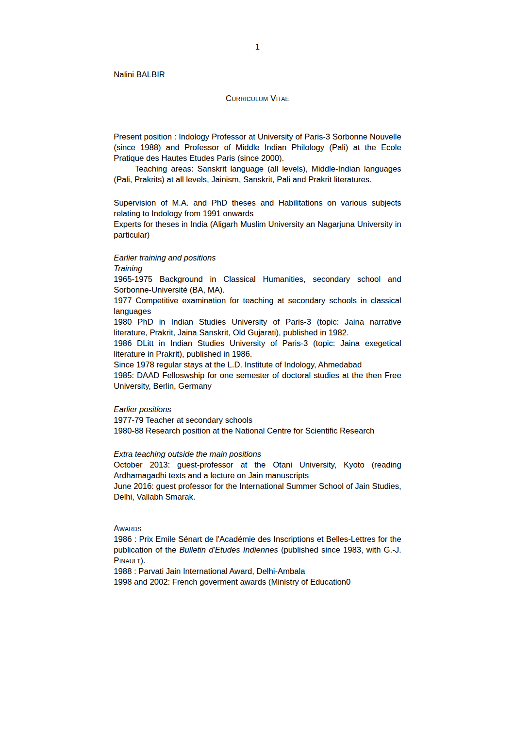1
Nalini BALBIR
Curriculum Vitae
Present position : Indology Professor at University of Paris-3 Sorbonne Nouvelle (since 1988) and Professor of Middle Indian Philology (Pali) at the Ecole Pratique des Hautes Etudes Paris (since 2000).
Teaching areas: Sanskrit language (all levels), Middle-Indian languages (Pali, Prakrits) at all levels, Jainism, Sanskrit, Pali and Prakrit literatures.
Supervision of M.A. and PhD theses and Habilitations on various subjects relating to Indology from 1991 onwards
Experts for theses in India (Aligarh Muslim University an Nagarjuna University in particular)
Earlier training and positions
Training
1965-1975 Background in Classical Humanities, secondary school and Sorbonne-Université (BA, MA).
1977 Competitive examination for teaching at secondary schools in classical languages
1980 PhD in Indian Studies University of Paris-3 (topic: Jaina narrative literature, Prakrit, Jaina Sanskrit, Old Gujarati), published in 1982.
1986 DLitt in Indian Studies University of Paris-3 (topic: Jaina exegetical literature in Prakrit), published in 1986.
Since 1978 regular stays at the L.D. Institute of Indology, Ahmedabad
1985: DAAD Felloswship for one semester of doctoral studies at the then Free University, Berlin, Germany
Earlier positions
1977-79 Teacher at secondary schools
1980-88 Research position at the National Centre for Scientific Research
Extra teaching outside the main positions
October 2013: guest-professor at the Otani University, Kyoto (reading Ardhamagadhi texts and a lecture on Jain manuscripts
June 2016: guest professor for the International Summer School of Jain Studies, Delhi, Vallabh Smarak.
Awards
1986 : Prix Emile Sénart de l'Académie des Inscriptions et Belles-Lettres for the publication of the Bulletin d'Etudes Indiennes (published since 1983, with G.-J. Pinault).
1988 : Parvati Jain International Award, Delhi-Ambala
1998 and 2002: French goverment awards (Ministry of Education0